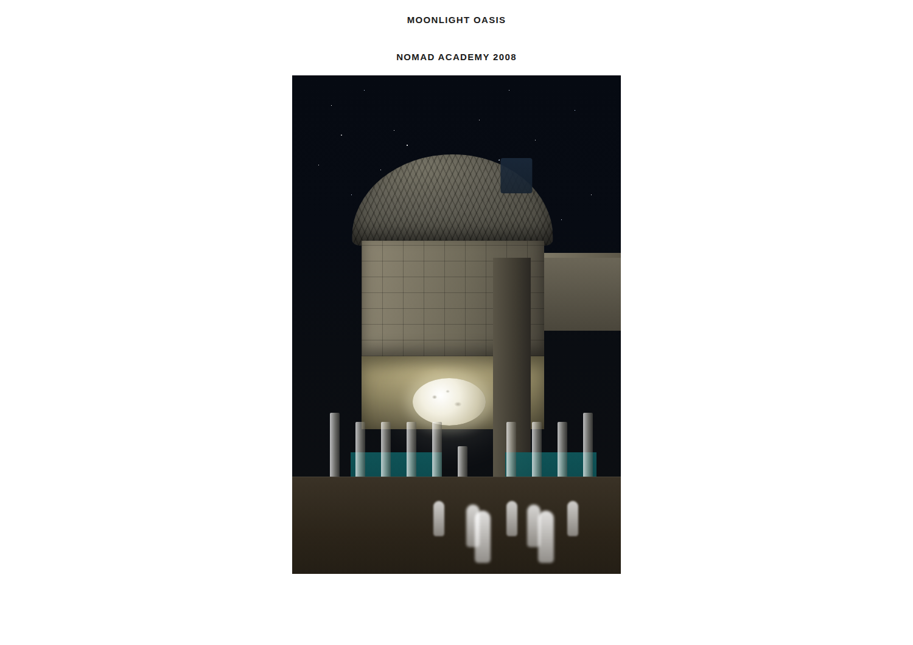Moonlight Oasis
Nomad Academy 2008